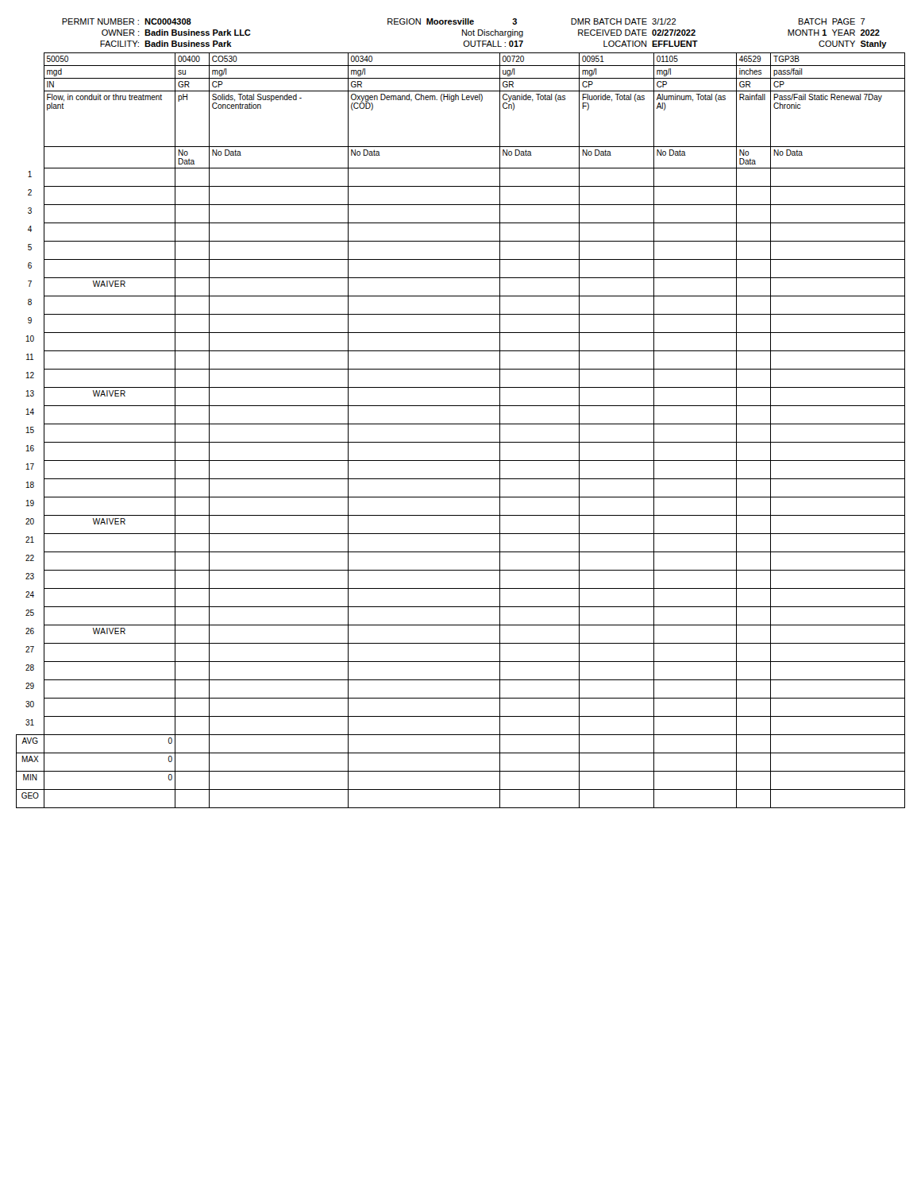| PERMIT NUMBER : | NC0004308 | | REGION | Mooresville | 3 | DMR BATCH DATE | 3/1/22 | BATCH PAGE | 7 |
| OWNER : | Badin Business Park LLC | | | Not Discharging | RECEIVED DATE | 02/27/2022 | MONTH 1 YEAR | 2022 |
| FACILITY: | Badin Business Park | | | OUTFALL : 017 | LOCATION | EFFLUENT | COUNTY | Stanly |
| | 50050 | 00400 | CO530 | 00340 | 00720 | 00951 | 01105 | 46529 | TGP3B |
| | mgd | su | mg/l | mg/l | ug/l | mg/l | mg/l | inches | pass/fail |
| | IN | GR | CP | GR | GR | CP | CP | GR | CP |
| | Flow, in conduit or thru treatment plant | pH | Solids, Total Suspended - Concentration | Oxygen Demand, Chem. (High Level) (COD) | Cyanide, Total (as Cn) | Fluoride, Total (as F) | Aluminum, Total (as Al) | Rainfall | Pass/Fail Static Renewal 7Day Chronic |
| | | No Data | No Data | No Data | No Data | No Data | No Data | No Data | No Data |
| 1 | | | | | | | | | |
| 2 | | | | | | | | | |
| 3 | | | | | | | | | |
| 4 | | | | | | | | | |
| 5 | | | | | | | | | |
| 6 | | | | | | | | | |
| 7 | WAIVER | | | | | | | | |
| 8 | | | | | | | | | |
| 9 | | | | | | | | | |
| 10 | | | | | | | | | |
| 11 | | | | | | | | | |
| 12 | | | | | | | | | |
| 13 | WAIVER | | | | | | | | |
| 14 | | | | | | | | | |
| 15 | | | | | | | | | |
| 16 | | | | | | | | | |
| 17 | | | | | | | | | |
| 18 | | | | | | | | | |
| 19 | | | | | | | | | |
| 20 | WAIVER | | | | | | | | |
| 21 | | | | | | | | | |
| 22 | | | | | | | | | |
| 23 | | | | | | | | | |
| 24 | | | | | | | | | |
| 25 | | | | | | | | | |
| 26 | WAIVER | | | | | | | | |
| 27 | | | | | | | | | |
| 28 | | | | | | | | | |
| 29 | | | | | | | | | |
| 30 | | | | | | | | | |
| 31 | | | | | | | | | |
| AVG | 0 | | | | | | | | |
| MAX | 0 | | | | | | | | |
| MIN | 0 | | | | | | | | |
| GEO | | | | | | | | | |